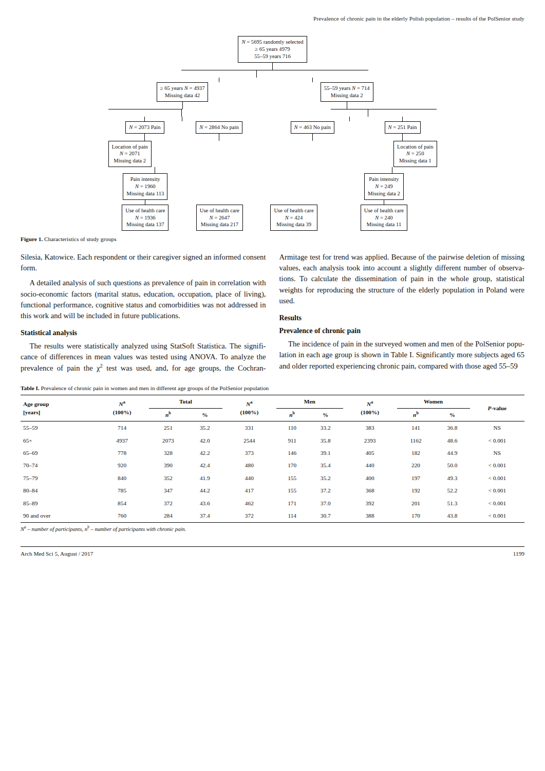Prevalence of chronic pain in the elderly Polish population – results of the PolSenior study
| N = 5695 randomly selected ≥ 65 years 4979 55–59 years 716 |
| ≥ 65 years N = 4937 Missing data 42 | 55–59 years N = 714 Missing data 2 |
| N = 2073 Pain | N = 2864 No pain | N = 463 No pain | N = 251 Pain |
| Location of pain N = 2071 Missing data 2 | | Location of pain N = 250 Missing data 1 |
| | Pain intensity N = 1960 Missing data 113 | | Pain intensity N = 249 Missing data 2 | |
| | Use of health care N = 1936 Missing data 137 | Use of health care N = 2647 Missing data 217 | Use of health care N = 424 Missing data 39 | Use of health care N = 240 Missing data 11 | |
Figure 1. Characteristics of study groups
Silesia, Katowice. Each respondent or their caregiver signed an informed consent form.
A detailed analysis of such questions as prevalence of pain in correlation with socio-economic factors (marital status, education, occupation, place of living), functional performance, cognitive status and comorbidities was not addressed in this work and will be included in future publications.
Statistical analysis
The results were statistically analyzed using StatSoft Statistica. The significance of differences in mean values was tested using ANOVA. To analyze the prevalence of pain the χ2 test was used, and, for age groups, the Cochran-Armitage test for trend was applied. Because of the pairwise deletion of missing values, each analysis took into account a slightly different number of observations. To calculate the dissemination of pain in the whole group, statistical weights for reproducing the structure of the elderly population in Poland were used.
Results
Prevalence of chronic pain
The incidence of pain in the surveyed women and men of the PolSenior population in each age group is shown in Table I. Significantly more subjects aged 65 and older reported experiencing chronic pain, compared with those aged 55–59
Table I. Prevalence of chronic pain in women and men in different age groups of the PolSenior population
| Age group [years] | N a (100%) | Total | N a (100%) | Men | N a (100%) | Women | P -value |
| --- | --- | --- | --- | --- | --- | --- | --- |
| n b | % | n b | % | n b | % |
| 55–59 | 714 | 251 | 35.2 | 331 | 110 | 33.2 | 383 | 141 | 36.8 | NS |
| 65+ | 4937 | 2073 | 42.0 | 2544 | 911 | 35.8 | 2393 | 1162 | 48.6 | < 0.001 |
| 65–69 | 778 | 328 | 42.2 | 373 | 146 | 39.1 | 405 | 182 | 44.9 | NS |
| 70–74 | 920 | 390 | 42.4 | 480 | 170 | 35.4 | 440 | 220 | 50.0 | < 0.001 |
| 75–79 | 840 | 352 | 41.9 | 440 | 155 | 35.2 | 400 | 197 | 49.3 | < 0.001 |
| 80–84 | 785 | 347 | 44.2 | 417 | 155 | 37.2 | 368 | 192 | 52.2 | < 0.001 |
| 85–89 | 854 | 372 | 43.6 | 462 | 171 | 37.0 | 392 | 201 | 51.3 | < 0.001 |
| 90 and over | 760 | 284 | 37.4 | 372 | 114 | 30.7 | 388 | 170 | 43.8 | < 0.001 |
Na – number of participants, nb – number of participants with chronic pain.
Arch Med Sci 5, August / 2017
1199